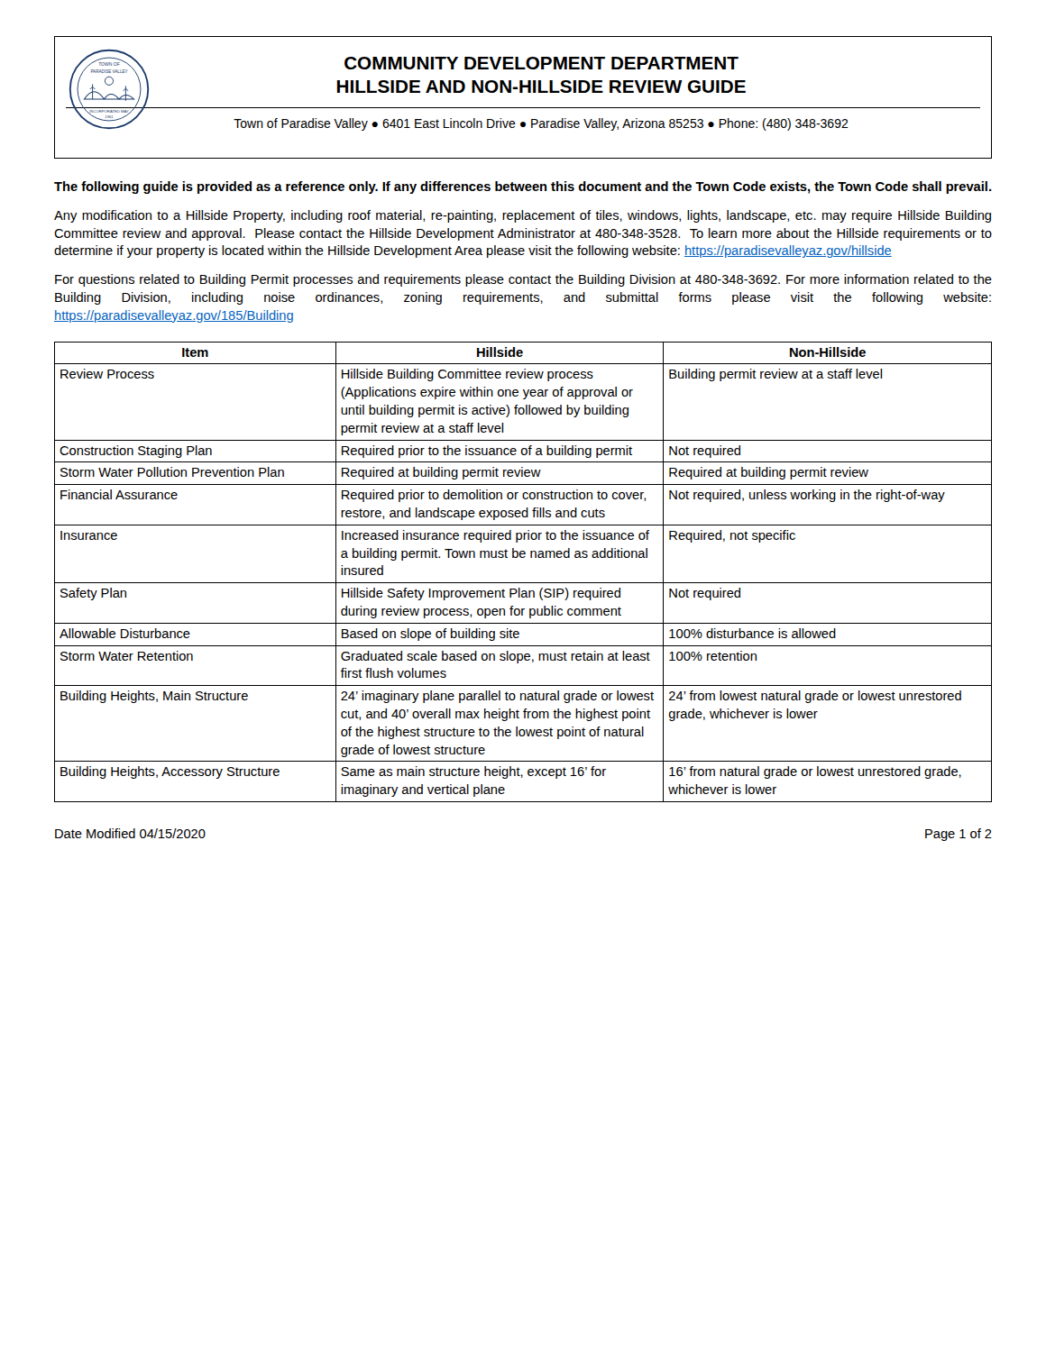TOWN OF PARADISE VALLEY INCORPORATED MAY 1961
COMMUNITY DEVELOPMENT DEPARTMENT HILLSIDE AND NON-HILLSIDE REVIEW GUIDE
Town of Paradise Valley ● 6401 East Lincoln Drive ● Paradise Valley, Arizona 85253 ● Phone: (480) 348-3692
The following guide is provided as a reference only. If any differences between this document and the Town Code exists, the Town Code shall prevail.
Any modification to a Hillside Property, including roof material, re-painting, replacement of tiles, windows, lights, landscape, etc. may require Hillside Building Committee review and approval. Please contact the Hillside Development Administrator at 480-348-3528. To learn more about the Hillside requirements or to determine if your property is located within the Hillside Development Area please visit the following website: https://paradisevalleyaz.gov/hillside
For questions related to Building Permit processes and requirements please contact the Building Division at 480-348-3692. For more information related to the Building Division, including noise ordinances, zoning requirements, and submittal forms please visit the following website: https://paradisevalleyaz.gov/185/Building
| Item | Hillside | Non-Hillside |
| --- | --- | --- |
| Review Process | Hillside Building Committee review process (Applications expire within one year of approval or until building permit is active) followed by building permit review at a staff level | Building permit review at a staff level |
| Construction Staging Plan | Required prior to the issuance of a building permit | Not required |
| Storm Water Pollution Prevention Plan | Required at building permit review | Required at building permit review |
| Financial Assurance | Required prior to demolition or construction to cover, restore, and landscape exposed fills and cuts | Not required, unless working in the right-of-way |
| Insurance | Increased insurance required prior to the issuance of a building permit. Town must be named as additional insured | Required, not specific |
| Safety Plan | Hillside Safety Improvement Plan (SIP) required during review process, open for public comment | Not required |
| Allowable Disturbance | Based on slope of building site | 100% disturbance is allowed |
| Storm Water Retention | Graduated scale based on slope, must retain at least first flush volumes | 100% retention |
| Building Heights, Main Structure | 24’ imaginary plane parallel to natural grade or lowest cut, and 40’ overall max height from the highest point of the highest structure to the lowest point of natural grade of lowest structure | 24’ from lowest natural grade or lowest unrestored grade, whichever is lower |
| Building Heights, Accessory Structure | Same as main structure height, except 16’ for imaginary and vertical plane | 16’ from natural grade or lowest unrestored grade, whichever is lower |
Date Modified 04/15/2020 Page 1 of 2